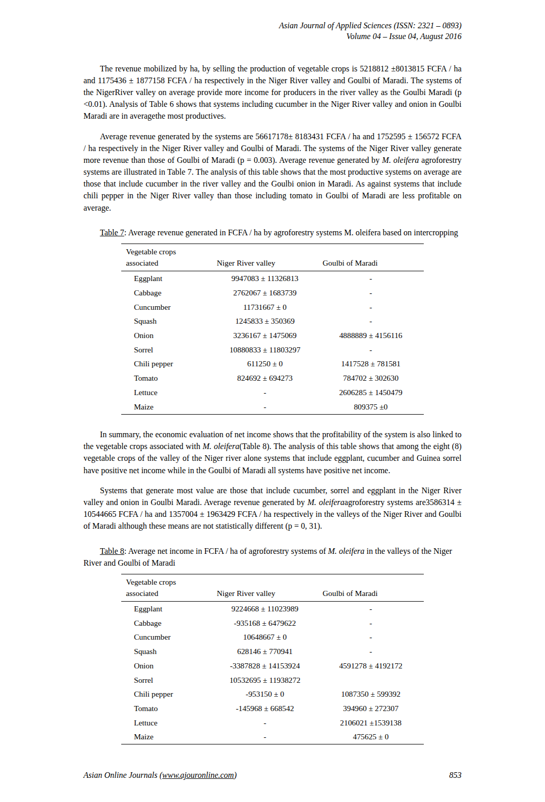Asian Journal of Applied Sciences (ISSN: 2321 – 0893)
Volume 04 – Issue 04, August 2016
The revenue mobilized by ha, by selling the production of vegetable crops is 5218812 ±8013815 FCFA / ha and 1175436 ± 1877158 FCFA / ha respectively in the Niger River valley and Goulbi of Maradi. The systems of the NigerRiver valley on average provide more income for producers in the river valley as the Goulbi Maradi (p <0.01). Analysis of Table 6 shows that systems including cucumber in the Niger River valley and onion in Goulbi Maradi are in averagethe most productives.
Average revenue generated by the systems are 56617178± 8183431 FCFA / ha and 1752595 ± 156572 FCFA / ha respectively in the Niger River valley and Goulbi of Maradi. The systems of the Niger River valley generate more revenue than those of Goulbi of Maradi (p = 0.003). Average revenue generated by M. oleifera agroforestry systems are illustrated in Table 7. The analysis of this table shows that the most productive systems on average are those that include cucumber in the river valley and the Goulbi onion in Maradi. As against systems that include chili pepper in the Niger River valley than those including tomato in Goulbi of Maradi are less profitable on average.
Table 7: Average revenue generated in FCFA / ha by agroforestry systems M. oleifera based on intercropping
| Vegetable crops associated | Niger River valley | Goulbi of Maradi |
| --- | --- | --- |
| Eggplant | 9947083 ± 11326813 | - |
| Cabbage | 2762067 ± 1683739 | - |
| Cuncumber | 11731667 ± 0 | - |
| Squash | 1245833 ± 350369 | - |
| Onion | 3236167 ± 1475069 | 4888889 ± 4156116 |
| Sorrel | 10880833 ± 11803297 | - |
| Chili pepper | 611250 ± 0 | 1417528 ± 781581 |
| Tomato | 824692 ± 694273 | 784702 ± 302630 |
| Lettuce | - | 2606285 ± 1450479 |
| Maize | - | 809375 ±0 |
In summary, the economic evaluation of net income shows that the profitability of the system is also linked to the vegetable crops associated with M. oleifera(Table 8). The analysis of this table shows that among the eight (8) vegetable crops of the valley of the Niger river alone systems that include eggplant, cucumber and Guinea sorrel have positive net income while in the Goulbi of Maradi all systems have positive net income.
Systems that generate most value are those that include cucumber, sorrel and eggplant in the Niger River valley and onion in Goulbi Maradi. Average revenue generated by M. oleiferaagroforestry systems are3586314 ± 10544665 FCFA / ha and 1357004 ± 1963429 FCFA / ha respectively in the valleys of the Niger River and Goulbi of Maradi although these means are not statistically different (p = 0, 31).
Table 8: Average net income in FCFA / ha of agroforestry systems of M. oleifera in the valleys of the Niger River and Goulbi of Maradi
| Vegetable crops associated | Niger River valley | Goulbi of Maradi |
| --- | --- | --- |
| Eggplant | 9224668 ± 11023989 | - |
| Cabbage | -935168 ± 6479622 | - |
| Cuncumber | 10648667 ± 0 | - |
| Squash | 628146 ± 770941 | - |
| Onion | -3387828 ± 14153924 | 4591278 ± 4192172 |
| Sorrel | 10532695 ± 11938272 | |
| Chili pepper | -953150 ± 0 | 1087350 ± 599392 |
| Tomato | -145968 ± 668542 | 394960 ± 272307 |
| Lettuce | - | 2106021 ±1539138 |
| Maize | - | 475625 ± 0 |
Asian Online Journals (www.ajouronline.com) 853